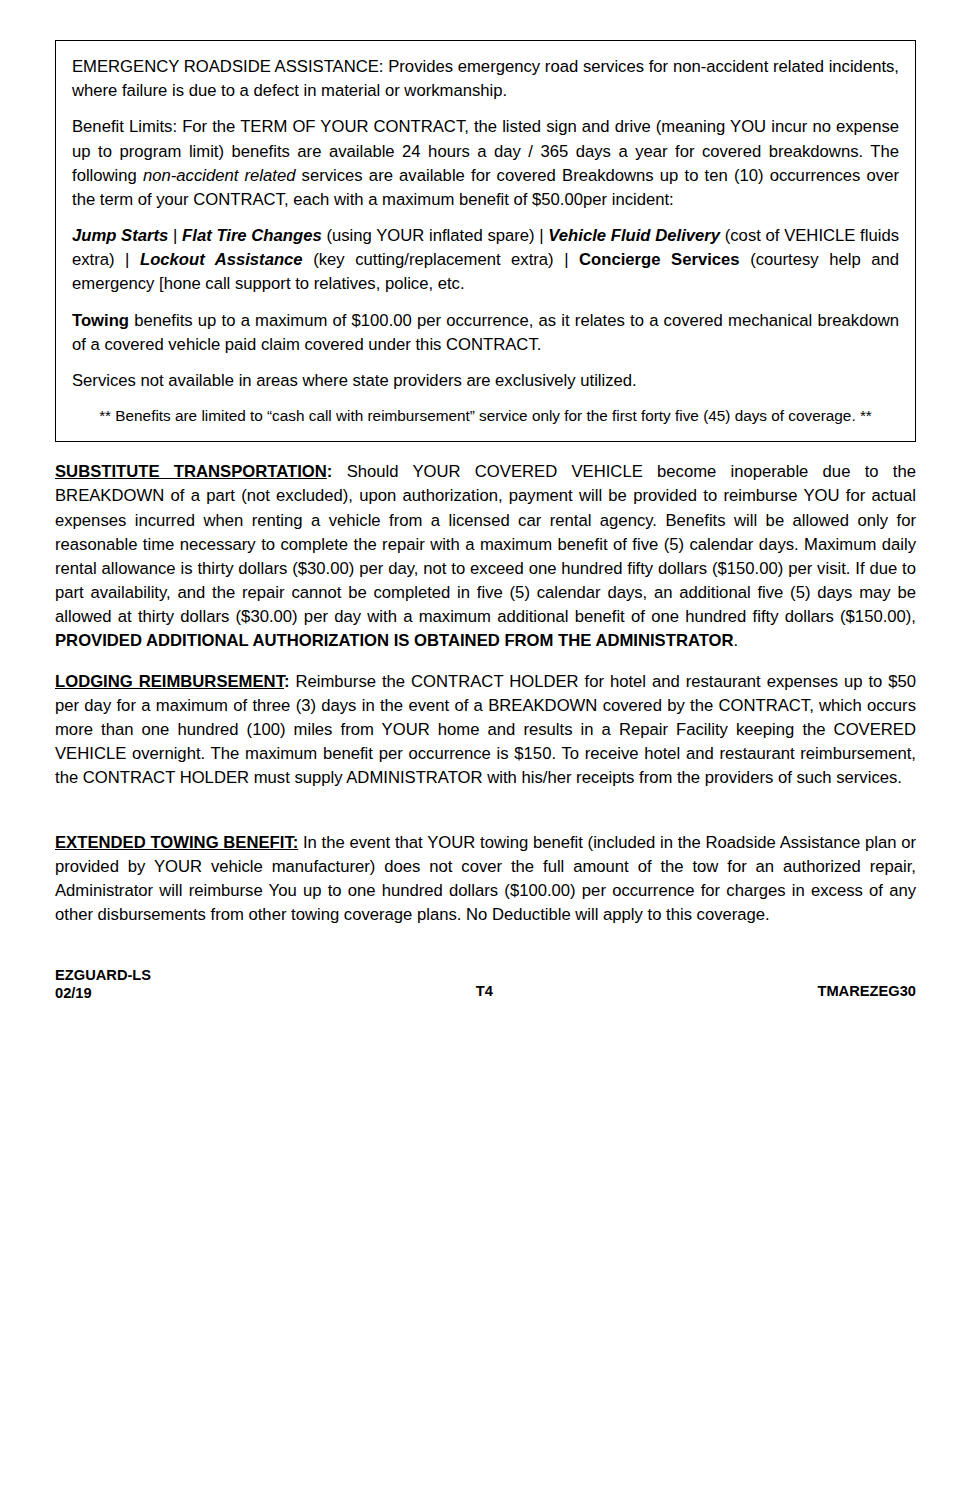EMERGENCY ROADSIDE ASSISTANCE: Provides emergency road services for non-accident related incidents, where failure is due to a defect in material or workmanship.
Benefit Limits: For the TERM OF YOUR CONTRACT, the listed sign and drive (meaning YOU incur no expense up to program limit) benefits are available 24 hours a day / 365 days a year for covered breakdowns. The following non-accident related services are available for covered Breakdowns up to ten (10) occurrences over the term of your CONTRACT, each with a maximum benefit of $50.00per incident:
Jump Starts | Flat Tire Changes (using YOUR inflated spare) | Vehicle Fluid Delivery (cost of VEHICLE fluids extra) | Lockout Assistance (key cutting/replacement extra) | Concierge Services (courtesy help and emergency [hone call support to relatives, police, etc.
Towing benefits up to a maximum of $100.00 per occurrence, as it relates to a covered mechanical breakdown of a covered vehicle paid claim covered under this CONTRACT.
Services not available in areas where state providers are exclusively utilized.
** Benefits are limited to “cash call with reimbursement” service only for the first forty five (45) days of coverage. **
SUBSTITUTE TRANSPORTATION: Should YOUR COVERED VEHICLE become inoperable due to the BREAKDOWN of a part (not excluded), upon authorization, payment will be provided to reimburse YOU for actual expenses incurred when renting a vehicle from a licensed car rental agency. Benefits will be allowed only for reasonable time necessary to complete the repair with a maximum benefit of five (5) calendar days. Maximum daily rental allowance is thirty dollars ($30.00) per day, not to exceed one hundred fifty dollars ($150.00) per visit. If due to part availability, and the repair cannot be completed in five (5) calendar days, an additional five (5) days may be allowed at thirty dollars ($30.00) per day with a maximum additional benefit of one hundred fifty dollars ($150.00), PROVIDED ADDITIONAL AUTHORIZATION IS OBTAINED FROM THE ADMINISTRATOR.
LODGING REIMBURSEMENT: Reimburse the CONTRACT HOLDER for hotel and restaurant expenses up to $50 per day for a maximum of three (3) days in the event of a BREAKDOWN covered by the CONTRACT, which occurs more than one hundred (100) miles from YOUR home and results in a Repair Facility keeping the COVERED VEHICLE overnight. The maximum benefit per occurrence is $150. To receive hotel and restaurant reimbursement, the CONTRACT HOLDER must supply ADMINISTRATOR with his/her receipts from the providers of such services.
EXTENDED TOWING BENEFIT: In the event that YOUR towing benefit (included in the Roadside Assistance plan or provided by YOUR vehicle manufacturer) does not cover the full amount of the tow for an authorized repair, Administrator will reimburse You up to one hundred dollars ($100.00) per occurrence for charges in excess of any other disbursements from other towing coverage plans. No Deductible will apply to this coverage.
EZGUARD-LS
02/19
T4
TMAREZEG30